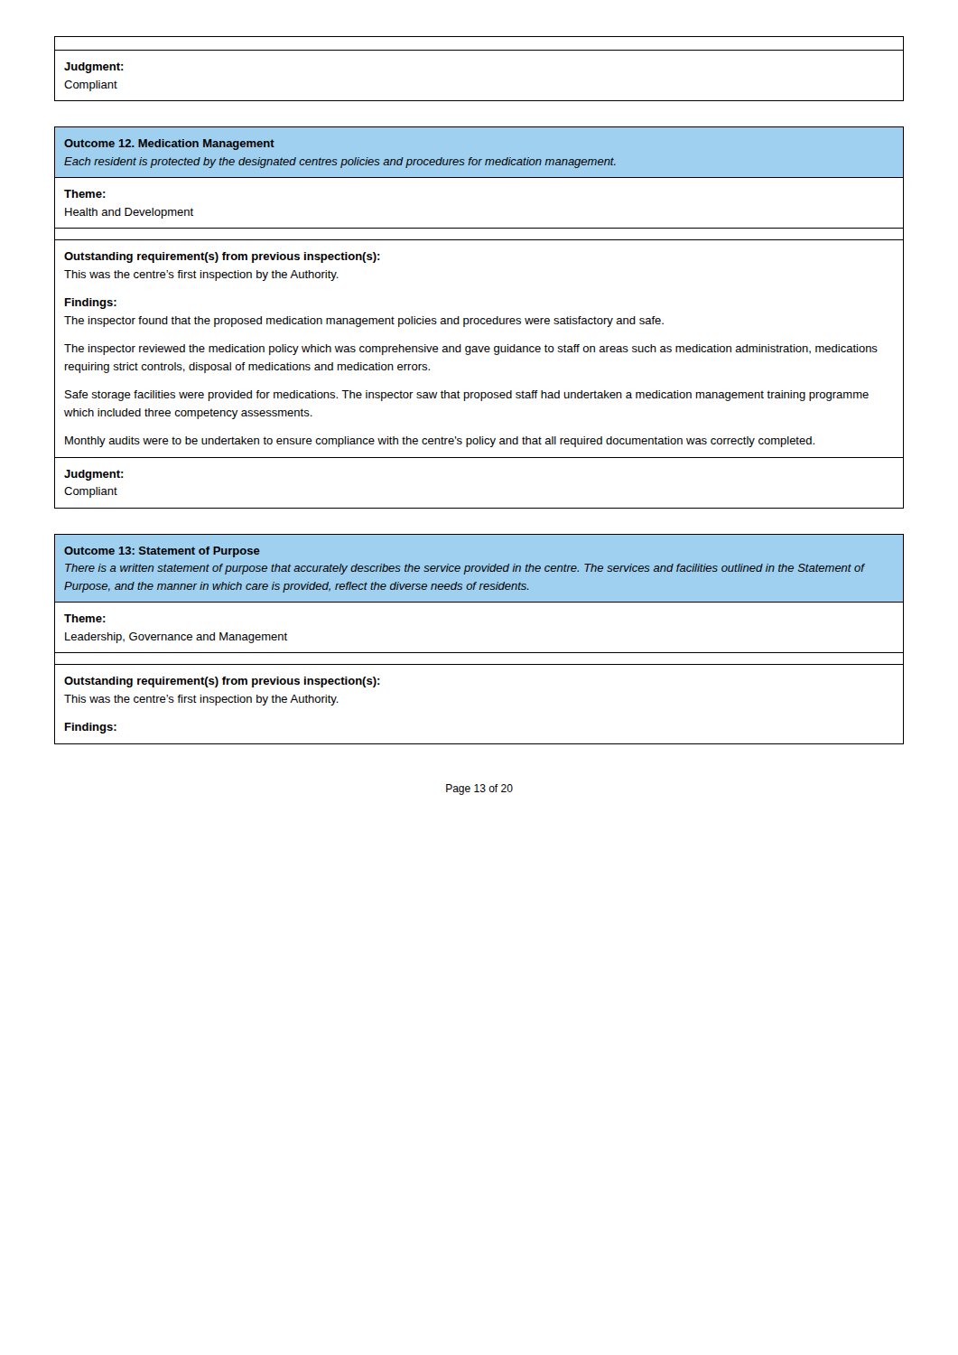Judgment:
Compliant
Outcome 12. Medication Management
Each resident is protected by the designated centres policies and procedures for medication management.
Theme:
Health and Development
Outstanding requirement(s) from previous inspection(s):
This was the centre’s first inspection by the Authority.
Findings:
The inspector found that the proposed medication management policies and procedures were satisfactory and safe.
The inspector reviewed the medication policy which was comprehensive and gave guidance to staff on areas such as medication administration, medications requiring strict controls, disposal of medications and medication errors.
Safe storage facilities were provided for medications. The inspector saw that proposed staff had undertaken a medication management training programme which included three competency assessments.
Monthly audits were to be undertaken to ensure compliance with the centre's policy and that all required documentation was correctly completed.
Judgment:
Compliant
Outcome 13: Statement of Purpose
There is a written statement of purpose that accurately describes the service provided in the centre. The services and facilities outlined in the Statement of Purpose, and the manner in which care is provided, reflect the diverse needs of residents.
Theme:
Leadership, Governance and Management
Outstanding requirement(s) from previous inspection(s):
This was the centre’s first inspection by the Authority.
Findings:
Page 13 of 20